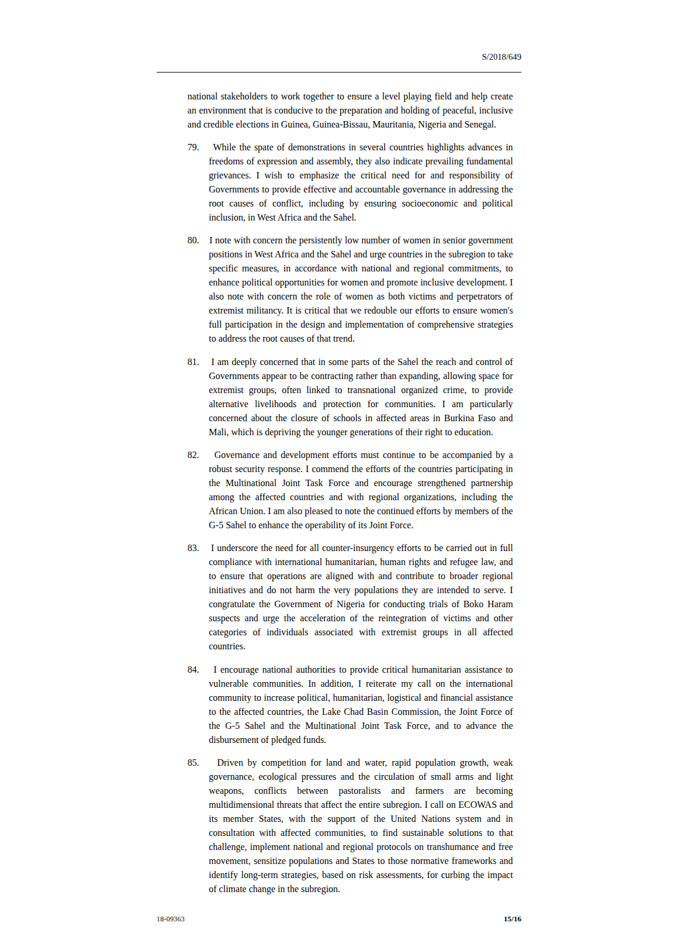S/2018/649
national stakeholders to work together to ensure a level playing field and help create an environment that is conducive to the preparation and holding of peaceful, inclusive and credible elections in Guinea, Guinea-Bissau, Mauritania, Nigeria and Senegal.
79. While the spate of demonstrations in several countries highlights advances in freedoms of expression and assembly, they also indicate prevailing fundamental grievances. I wish to emphasize the critical need for and responsibility of Governments to provide effective and accountable governance in addressing the root causes of conflict, including by ensuring socioeconomic and political inclusion, in West Africa and the Sahel.
80. I note with concern the persistently low number of women in senior government positions in West Africa and the Sahel and urge countries in the subregion to take specific measures, in accordance with national and regional commitments, to enhance political opportunities for women and promote inclusive development. I also note with concern the role of women as both victims and perpetrators of extremist militancy. It is critical that we redouble our efforts to ensure women's full participation in the design and implementation of comprehensive strategies to address the root causes of that trend.
81. I am deeply concerned that in some parts of the Sahel the reach and control of Governments appear to be contracting rather than expanding, allowing space for extremist groups, often linked to transnational organized crime, to provide alternative livelihoods and protection for communities. I am particularly concerned about the closure of schools in affected areas in Burkina Faso and Mali, which is depriving the younger generations of their right to education.
82. Governance and development efforts must continue to be accompanied by a robust security response. I commend the efforts of the countries participating in the Multinational Joint Task Force and encourage strengthened partnership among the affected countries and with regional organizations, including the African Union. I am also pleased to note the continued efforts by members of the G-5 Sahel to enhance the operability of its Joint Force.
83. I underscore the need for all counter-insurgency efforts to be carried out in full compliance with international humanitarian, human rights and refugee law, and to ensure that operations are aligned with and contribute to broader regional initiatives and do not harm the very populations they are intended to serve. I congratulate the Government of Nigeria for conducting trials of Boko Haram suspects and urge the acceleration of the reintegration of victims and other categories of individuals associated with extremist groups in all affected countries.
84. I encourage national authorities to provide critical humanitarian assistance to vulnerable communities. In addition, I reiterate my call on the international community to increase political, humanitarian, logistical and financial assistance to the affected countries, the Lake Chad Basin Commission, the Joint Force of the G-5 Sahel and the Multinational Joint Task Force, and to advance the disbursement of pledged funds.
85. Driven by competition for land and water, rapid population growth, weak governance, ecological pressures and the circulation of small arms and light weapons, conflicts between pastoralists and farmers are becoming multidimensional threats that affect the entire subregion. I call on ECOWAS and its member States, with the support of the United Nations system and in consultation with affected communities, to find sustainable solutions to that challenge, implement national and regional protocols on transhumance and free movement, sensitize populations and States to those normative frameworks and identify long-term strategies, based on risk assessments, for curbing the impact of climate change in the subregion.
18-09363 15/16